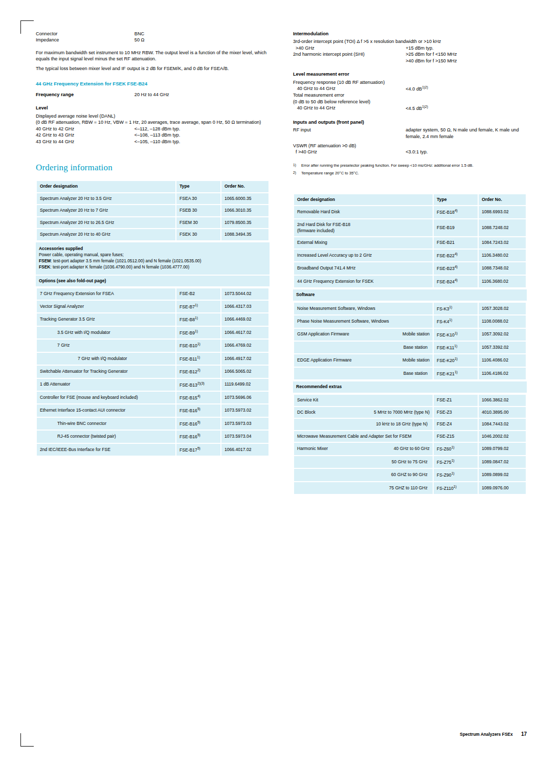Connector
BNC
Impedance
50 Ω
For maximum bandwidth set instrument to 10 MHz RBW. The output level is a function of the mixer level, which equals the input signal level minus the set RF attenuation.
The typical loss between mixer level and IF output is 2 dB for FSEM/K, and 0 dB for FSEA/B.
44 GHz Frequency Extension for FSEK FSE-B24
Frequency range
20 Hz to 44 GHz
Level
Displayed average noise level (DANL)
(0 dB RF attenuation, RBW = 10 Hz, VBW = 1 Hz, 20 averages, trace average, span 0 Hz, 50 Ω termination)
40 GHz to 42 GHz
<–112, –128 dBm typ.
42 GHz to 43 GHz
<–108, –113 dBm typ.
43 GHz to 44 GHz
<–105, –110 dBm typ.
Ordering information
| Order designation | Type | Order No. |
| --- | --- | --- |
| Spectrum Analyzer 20 Hz to 3.5 GHz | FSEA 30 | 1065.6000.35 |
| Spectrum Analyzer 20 Hz to 7 GHz | FSEB 30 | 1066.3010.35 |
| Spectrum Analyzer 20 Hz to 26.5 GHz | FSEM 30 | 1079.8500.35 |
| Spectrum Analyzer 20 Hz to 40 GHz | FSEK 30 | 1088.3494.35 |
Accessories supplied
Power cable, operating manual, spare fuses;
FSEM: test-port adapter 3.5 mm female (1021.0512.00) and N female (1021.0535.00)
FSEK: test-port adapter K female (1036.4790.00) and N female (1036.4777.00)
Options (see also fold-out page)
| 7 GHz Frequency Extension for FSEA | FSE-B2 | 1073.5044.02 |
| Vector Signal Analyzer | FSE-B7 1) | 1066.4317.03 |
| Tracking Generator 3.5 GHz | FSE-B8 1) | 1066.4469.02 |
| 3.5 GHz with I/Q modulator | FSE-B9 1) | 1066.4617.02 |
| 7 GHz | FSE-B10 1) | 1066.4769.02 |
| 7 GHz with I/Q modulator | FSE-B11 1) | 1066.4917.02 |
| Switchable Attenuator for Tracking Generator | FSE-B12 2) | 1066.5065.02 |
| 1 dB Attenuator | FSE-B13 2)(3) | 1119.6499.02 |
| Controller for FSE (mouse and keyboard included) | FSE-B15 4) | 1073.5696.06 |
| Ethernet Interface 15-contact AUI connector | FSE-B16 5) | 1073.5973.02 |
| Thin-wire BNC connector | FSE-B16 5) | 1073.5973.03 |
| RJ-45 connector (twisted pair) | FSE-B16 5) | 1073.5973.04 |
| 2nd IEC/IEEE-Bus Interface for FSE | FSE-B17 5) | 1066.4017.02 |
Intermodulation
3rd-order intercept point (TOI) Δ f >5 x resolution bandwidth or >10 kHz
>40 GHz
+15 dBm typ.
2nd harmonic intercept point (SHI)
>25 dBm for f <150 MHz
>40 dBm for f >150 MHz
Level measurement error
Frequency response (10 dB RF attenuation)
40 GHz to 44 GHz
<4.0 dB1)2)
Total measurement error
(0 dB to 50 dB below reference level)
40 GHz to 44 GHz
<4.5 dB1)2)
Inputs and outputs (front panel)
RF input
adapter system, 50 Ω, N male und female, K male und female, 2.4 mm female
VSWR (RF attenuation >0 dB)
f >40 GHz
<3.0:1 typ.
1)
Error after running the preselector peaking function. For sweep <10 ms/GHz: additional error 1.5 dB.
2)
Temperature range 20°C to 35°C.
| Order designation | Type | Order No. |
| --- | --- | --- |
| Removable Hard Disk | FSE-B18 4) | 1088.6993.02 |
| 2nd Hard Disk for FSE-B18 (firmware included) | FSE-B19 | 1088.7248.02 |
| External Mixing | FSE-B21 | 1084.7243.02 |
| Increased Level Accuracy up to 2 GHz | FSE-B22 4) | 1106.3480.02 |
| Broadband Output 741.4 MHz | FSE-B23 4) | 1088.7348.02 |
| 44 GHz Frequency Extension for FSEK | FSE-B24 4) | 1106.3680.02 |
Software
| Noise Measurement Software, Windows | FS-K3 1) | 1057.3028.02 |
| Phase Noise Measurement Software, Windows | FS-K4 1) | 1108.0088.02 |
| GSM Application Firmware Mobile station | FSE-K10 1) | 1057.3092.02 |
| Base station | FSE-K11 1) | 1057.3392.02 |
| EDGE Application Firmware Mobile station | FSE-K20 1) | 1106.4086.02 |
| Base station | FSE-K21 1) | 1106.4186.02 |
Recommended extras
| Service Kit | FSE-Z1 | 1066.3862.02 |
| DC Block 5 MHz to 7000 MHz (type N) | FSE-Z3 | 4010.3895.00 |
| 10 kHz to 18 GHz (type N) | FSE-Z4 | 1084.7443.02 |
| Microwave Measurement Cable and Adapter Set for FSEM | FSE-Z15 | 1046.2002.02 |
| Harmonic Mixer 40 GHz to 60 GHz | FS-Z60 1) | 1089.0799.02 |
| 50 GHz to 75 GHz | FS-Z75 1) | 1089.0847.02 |
| 60 GHZ to 90 GHz | FS-Z90 1) | 1089.0899.02 |
| 75 GHZ to 110 GHz | FS-Z110 1) | 1089.0976.00 |
Spectrum Analyzers FSEx 17